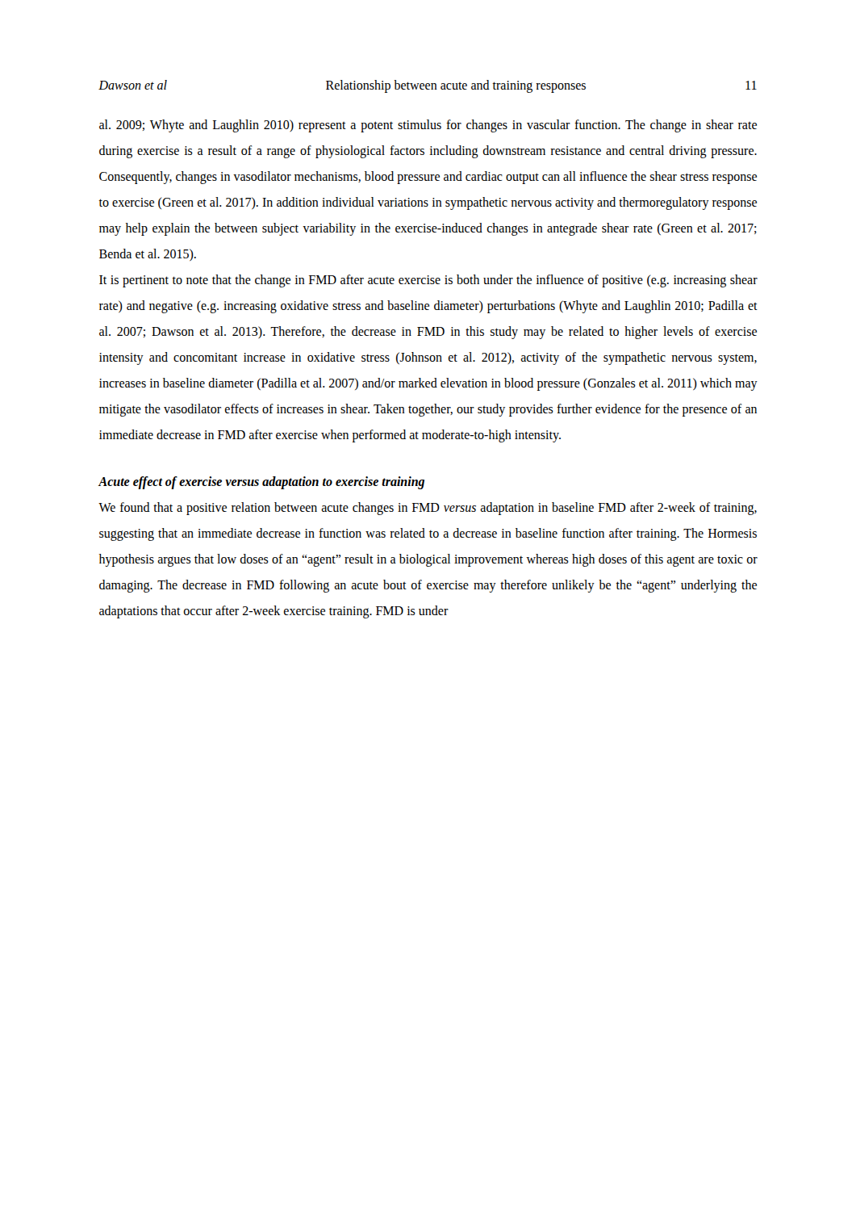Dawson et al Relationship between acute and training responses 11
al. 2009; Whyte and Laughlin 2010) represent a potent stimulus for changes in vascular function. The change in shear rate during exercise is a result of a range of physiological factors including downstream resistance and central driving pressure. Consequently, changes in vasodilator mechanisms, blood pressure and cardiac output can all influence the shear stress response to exercise (Green et al. 2017). In addition individual variations in sympathetic nervous activity and thermoregulatory response may help explain the between subject variability in the exercise-induced changes in antegrade shear rate (Green et al. 2017; Benda et al. 2015).
It is pertinent to note that the change in FMD after acute exercise is both under the influence of positive (e.g. increasing shear rate) and negative (e.g. increasing oxidative stress and baseline diameter) perturbations (Whyte and Laughlin 2010; Padilla et al. 2007; Dawson et al. 2013). Therefore, the decrease in FMD in this study may be related to higher levels of exercise intensity and concomitant increase in oxidative stress (Johnson et al. 2012), activity of the sympathetic nervous system, increases in baseline diameter (Padilla et al. 2007) and/or marked elevation in blood pressure (Gonzales et al. 2011) which may mitigate the vasodilator effects of increases in shear. Taken together, our study provides further evidence for the presence of an immediate decrease in FMD after exercise when performed at moderate-to-high intensity.
Acute effect of exercise versus adaptation to exercise training
We found that a positive relation between acute changes in FMD versus adaptation in baseline FMD after 2-week of training, suggesting that an immediate decrease in function was related to a decrease in baseline function after training. The Hormesis hypothesis argues that low doses of an “agent” result in a biological improvement whereas high doses of this agent are toxic or damaging. The decrease in FMD following an acute bout of exercise may therefore unlikely be the “agent” underlying the adaptations that occur after 2-week exercise training. FMD is under